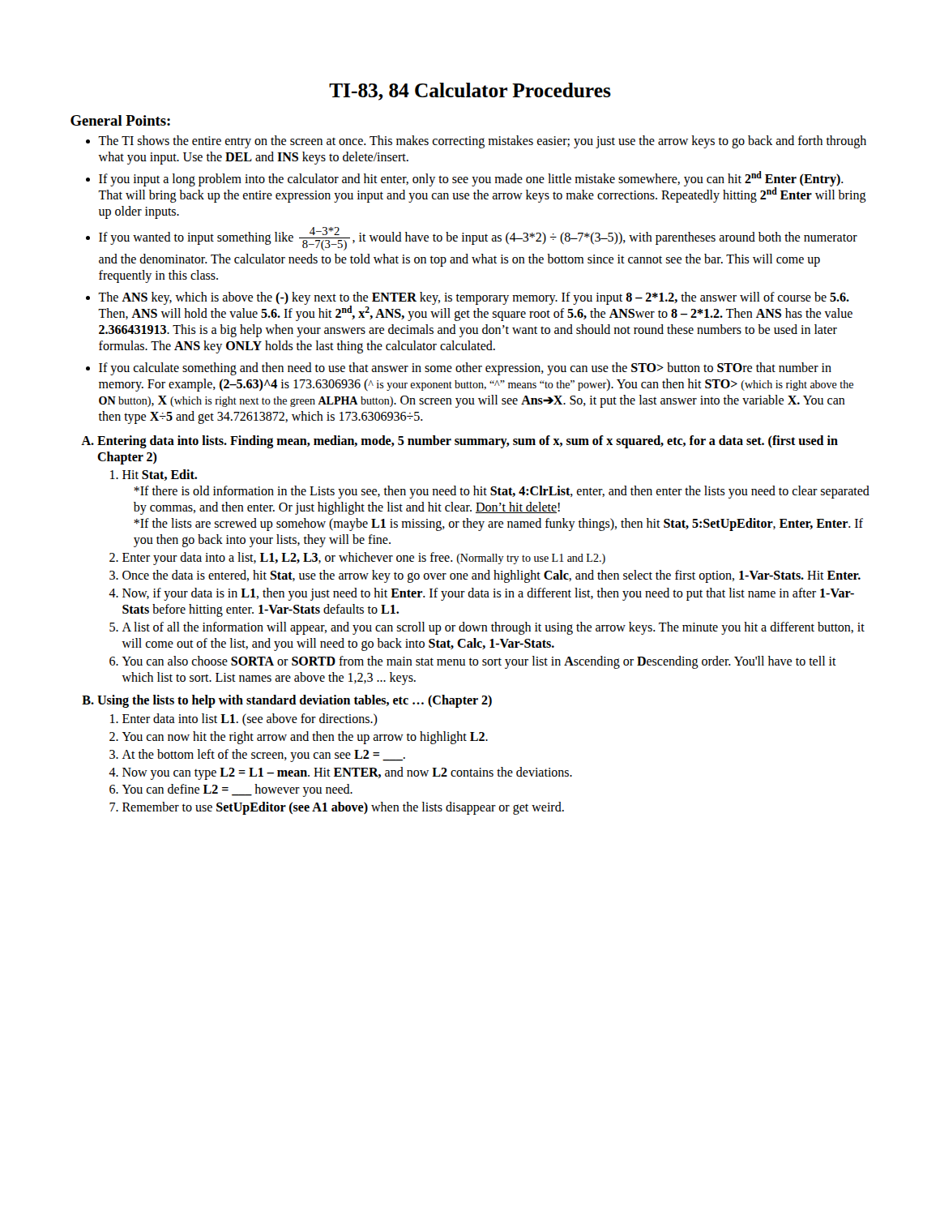TI-83, 84 Calculator Procedures
General Points:
The TI shows the entire entry on the screen at once. This makes correcting mistakes easier; you just use the arrow keys to go back and forth through what you input. Use the DEL and INS keys to delete/insert.
If you input a long problem into the calculator and hit enter, only to see you made one little mistake somewhere, you can hit 2nd Enter (Entry). That will bring back up the entire expression you input and you can use the arrow keys to make corrections. Repeatedly hitting 2nd Enter will bring up older inputs.
If you wanted to input something like 4−3*28−7(3−5), it would have to be input as (4–3*2) ÷ (8–7*(3–5)), with parentheses around both the numerator and the denominator. The calculator needs to be told what is on top and what is on the bottom since it cannot see the bar. This will come up frequently in this class.
The ANS key, which is above the (-) key next to the ENTER key, is temporary memory. If you input 8 – 2*1.2, the answer will of course be 5.6. Then, ANS will hold the value 5.6. If you hit 2nd, x2, ANS, you will get the square root of 5.6, the ANSwer to 8 – 2*1.2. Then ANS has the value 2.366431913. This is a big help when your answers are decimals and you don’t want to and should not round these numbers to be used in later formulas. The ANS key ONLY holds the last thing the calculator calculated.
If you calculate something and then need to use that answer in some other expression, you can use the STO> button to STOre that number in memory. For example, (2–5.63)^4 is 173.6306936 (^ is your exponent button, “^” means “to the” power). You can then hit STO> (which is right above the ON button), X (which is right next to the green ALPHA button). On screen you will see Ans➔X. So, it put the last answer into the variable X. You can then type X÷5 and get 34.72613872, which is 173.6306936÷5.
Entering data into lists. Finding mean, median, mode, 5 number summary, sum of x, sum of x squared, etc, for a data set. (first used in Chapter 2)
Hit Stat, Edit. *If there is old information in the Lists you see, then you need to hit Stat, 4:ClrList, enter, and then enter the lists you need to clear separated by commas, and then enter. Or just highlight the list and hit clear. Don’t hit delete! *If the lists are screwed up somehow (maybe L1 is missing, or they are named funky things), then hit Stat, 5:SetUpEditor, Enter, Enter. If you then go back into your lists, they will be fine.
Enter your data into a list, L1, L2, L3, or whichever one is free. (Normally try to use L1 and L2.)
Once the data is entered, hit Stat, use the arrow key to go over one and highlight Calc, and then select the first option, 1-Var-Stats. Hit Enter.
Now, if your data is in L1, then you just need to hit Enter. If your data is in a different list, then you need to put that list name in after 1-Var-Stats before hitting enter. 1-Var-Stats defaults to L1.
A list of all the information will appear, and you can scroll up or down through it using the arrow keys. The minute you hit a different button, it will come out of the list, and you will need to go back into Stat, Calc, 1-Var-Stats.
You can also choose SORTA or SORTD from the main stat menu to sort your list in Ascending or Descending order. You'll have to tell it which list to sort. List names are above the 1,2,3 ... keys.
Using the lists to help with standard deviation tables, etc … (Chapter 2)
Enter data into list L1. (see above for directions.)
You can now hit the right arrow and then the up arrow to highlight L2.
At the bottom left of the screen, you can see L2 = ___.
Now you can type L2 = L1 – mean. Hit ENTER, and now L2 contains the deviations.
You can define L2 = ___ however you need.
Remember to use SetUpEditor (see A1 above) when the lists disappear or get weird.